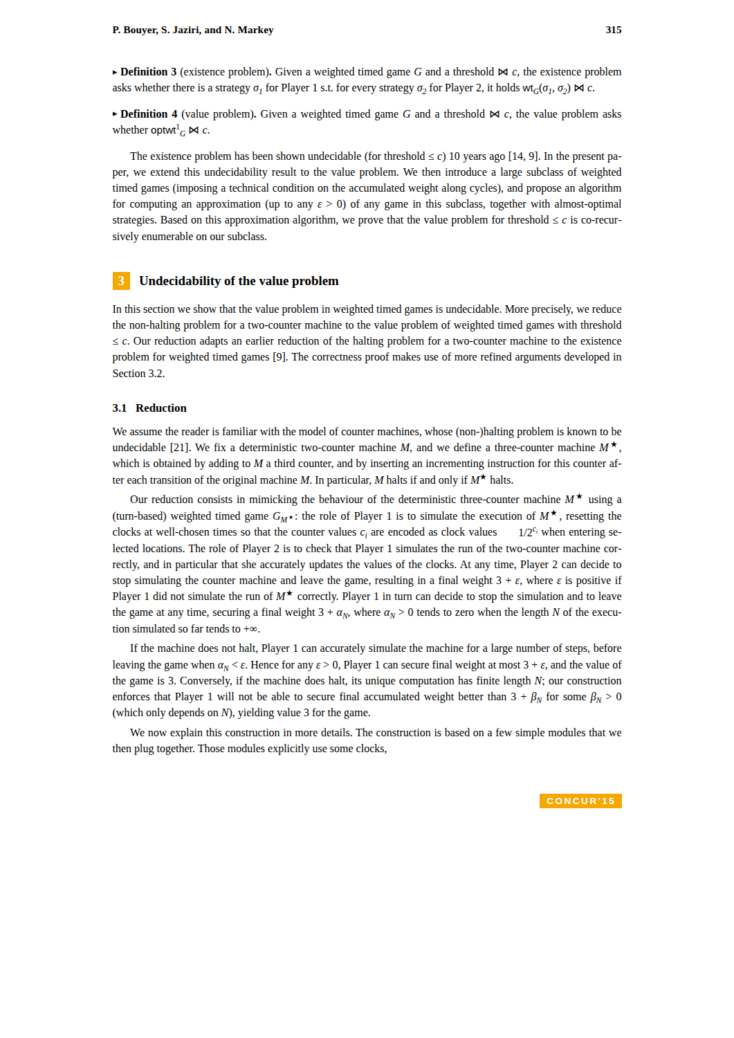P. Bouyer, S. Jaziri, and N. Markey 315
▸Definition 3 (existence problem). Given a weighted timed game G and a threshold ⋈ c, the existence problem asks whether there is a strategy σ1 for Player 1 s.t. for every strategy σ2 for Player 2, it holds wtG(σ1, σ2) ⋈ c.
▸Definition 4 (value problem). Given a weighted timed game G and a threshold ⋈ c, the value problem asks whether optwt1G ⋈ c.
The existence problem has been shown undecidable (for threshold ≤ c) 10 years ago [14, 9]. In the present paper, we extend this undecidability result to the value problem. We then introduce a large subclass of weighted timed games (imposing a technical condition on the accumulated weight along cycles), and propose an algorithm for computing an approximation (up to any ε > 0) of any game in this subclass, together with almost-optimal strategies. Based on this approximation algorithm, we prove that the value problem for threshold ≤ c is co-recursively enumerable on our subclass.
3 Undecidability of the value problem
In this section we show that the value problem in weighted timed games is undecidable. More precisely, we reduce the non-halting problem for a two-counter machine to the value problem of weighted timed games with threshold ≤ c. Our reduction adapts an earlier reduction of the halting problem for a two-counter machine to the existence problem for weighted timed games [9]. The correctness proof makes use of more refined arguments developed in Section 3.2.
3.1 Reduction
We assume the reader is familiar with the model of counter machines, whose (non-)halting problem is known to be undecidable [21]. We fix a deterministic two-counter machine M, and we define a three-counter machine M★, which is obtained by adding to M a third counter, and by inserting an incrementing instruction for this counter after each transition of the original machine M. In particular, M halts if and only if M★ halts.
Our reduction consists in mimicking the behaviour of the deterministic three-counter machine M★ using a (turn-based) weighted timed game GM★: the role of Player 1 is to simulate the execution of M★, resetting the clocks at well-chosen times so that the counter values ci are encoded as clock values 1/2ci when entering selected locations. The role of Player 2 is to check that Player 1 simulates the run of the two-counter machine correctly, and in particular that she accurately updates the values of the clocks. At any time, Player 2 can decide to stop simulating the counter machine and leave the game, resulting in a final weight 3 + ε, where ε is positive if Player 1 did not simulate the run of M★ correctly. Player 1 in turn can decide to stop the simulation and to leave the game at any time, securing a final weight 3 + αN, where αN > 0 tends to zero when the length N of the execution simulated so far tends to +∞.
If the machine does not halt, Player 1 can accurately simulate the machine for a large number of steps, before leaving the game when αN < ε. Hence for any ε > 0, Player 1 can secure final weight at most 3 + ε, and the value of the game is 3. Conversely, if the machine does halt, its unique computation has finite length N; our construction enforces that Player 1 will not be able to secure final accumulated weight better than 3 + βN for some βN > 0 (which only depends on N), yielding value 3 for the game.
We now explain this construction in more details. The construction is based on a few simple modules that we then plug together. Those modules explicitly use some clocks,
CONCUR'15